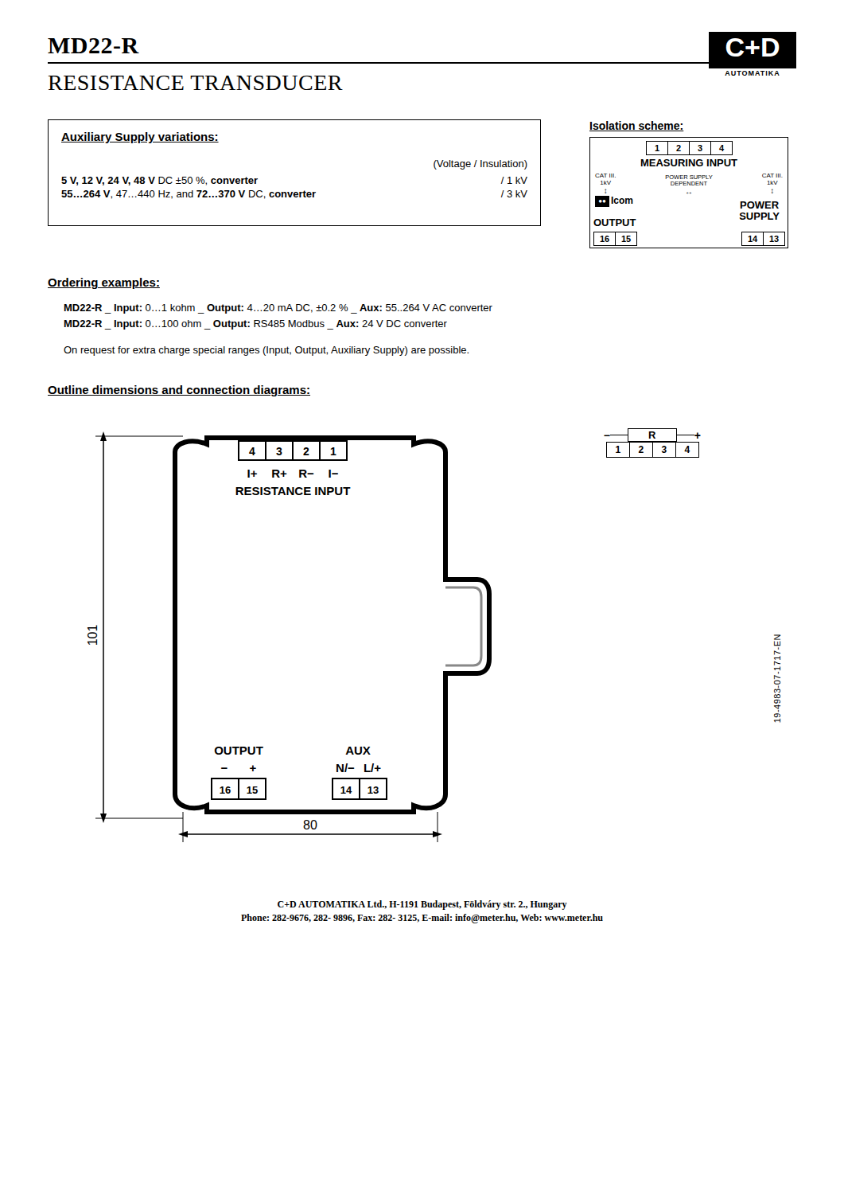C+D
AUTOMATIKA
MD22-R
RESISTANCE TRANSDUCER
Auxiliary Supply variations:
(Voltage / Insulation)
5 V, 12 V, 24 V, 48 V DC ±50 %, converter / 1 kV
55…264 V, 47…440 Hz, and 72…370 V DC, converter / 3 kV
Isolation scheme:
1
2
3
4
MEASURING INPUT
CAT III.
1kV
↕
CAT III.
1kV
↕
POWER SUPPLY
DEPENDENT
↔
●●Icom
POWER
SUPPLY
OUTPUT
16
15
14
13
Ordering examples:
MD22-R _ Input: 0…1 kohm _ Output: 4…20 mA DC, ±0.2 % _ Aux: 55..264 V AC converter
MD22-R _ Input: 0…100 ohm _ Output: RS485 Modbus _ Aux: 24 V DC converter
On request for extra charge special ranges (Input, Output, Auxiliary Supply) are possible.
Outline dimensions and connection diagrams:
101 4 3 2 1 I+ R+ R− I− RESISTANCE INPUT OUTPUT AUX − + N/− L/+ 16 15 14 13 80
−
R
+
1
2
3
4
19-4983-07-1717-EN
C+D AUTOMATIKA Ltd., H-1191 Budapest, Földváry str. 2., Hungary
Phone: 282-9676, 282- 9896, Fax: 282- 3125, E-mail: info@meter.hu, Web: www.meter.hu